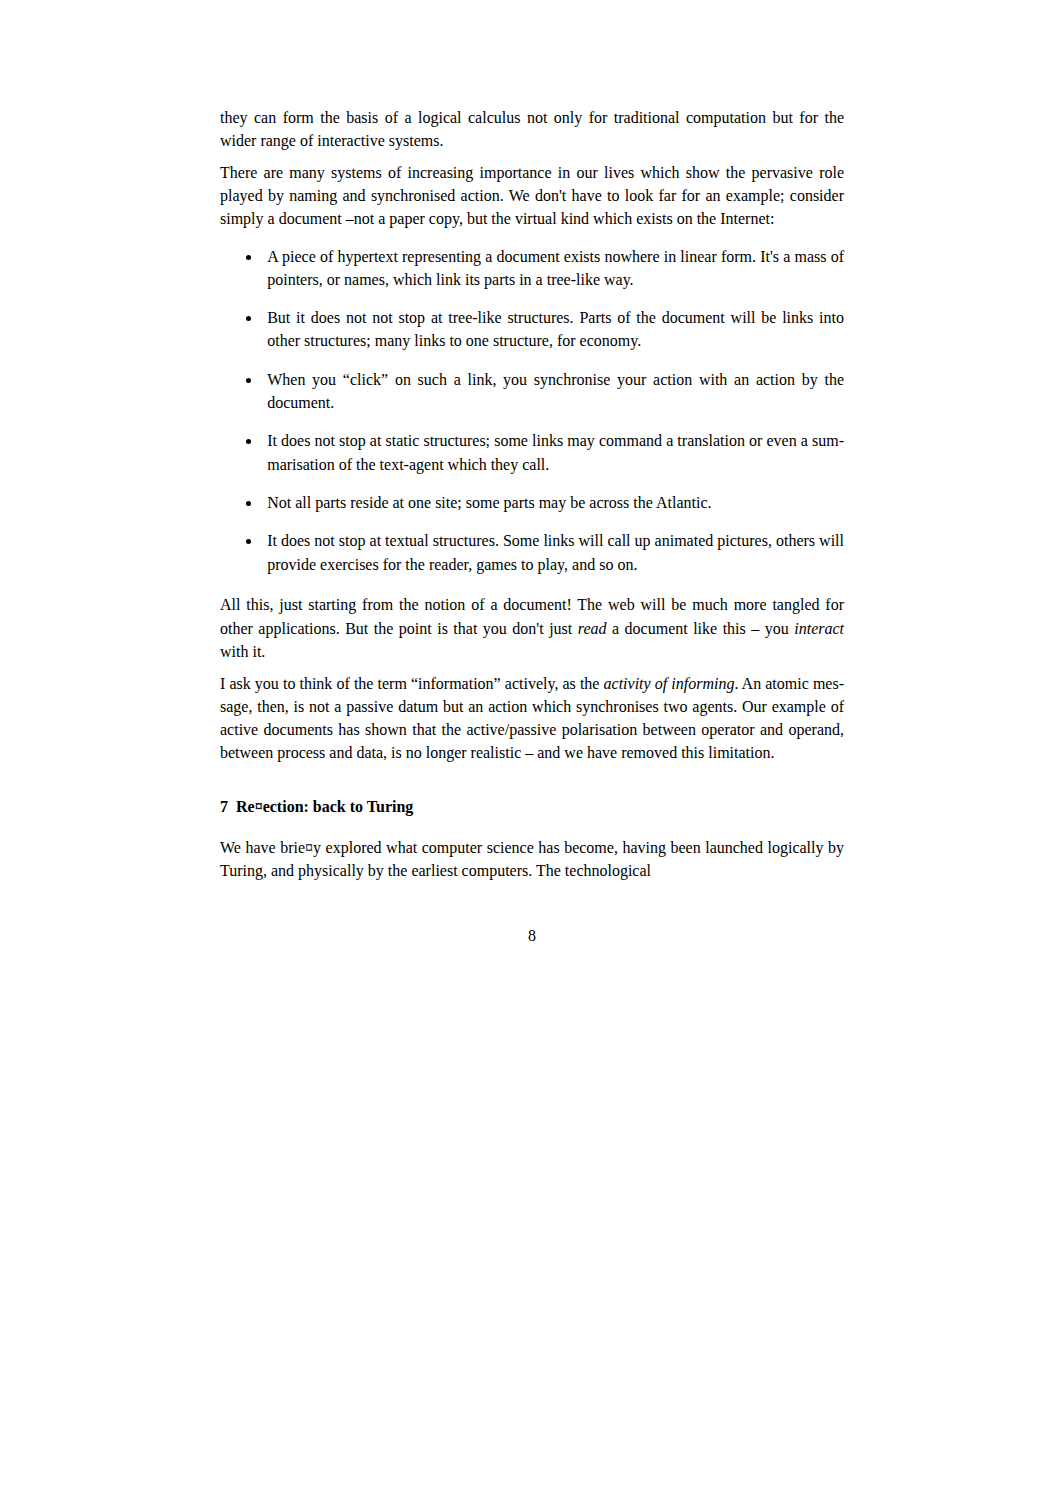they can form the basis of a logical calculus not only for traditional computation but for the wider range of interactive systems.
There are many systems of increasing importance in our lives which show the pervasive role played by naming and synchronised action. We don't have to look far for an example; consider simply a document –not a paper copy, but the virtual kind which exists on the Internet:
A piece of hypertext representing a document exists nowhere in linear form. It's a mass of pointers, or names, which link its parts in a tree-like way.
But it does not not stop at tree-like structures. Parts of the document will be links into other structures; many links to one structure, for economy.
When you “click” on such a link, you synchronise your action with an action by the document.
It does not stop at static structures; some links may command a translation or even a summarisation of the text-agent which they call.
Not all parts reside at one site; some parts may be across the Atlantic.
It does not stop at textual structures. Some links will call up animated pictures, others will provide exercises for the reader, games to play, and so on.
All this, just starting from the notion of a document! The web will be much more tangled for other applications. But the point is that you don't just read a document like this – you interact with it.
I ask you to think of the term “information” actively, as the activity of informing. An atomic message, then, is not a passive datum but an action which synchronises two agents. Our example of active documents has shown that the active/passive polarisation between operator and operand, between process and data, is no longer realistic – and we have removed this limitation.
7 Re¤ection: back to Turing
We have brie¤y explored what computer science has become, having been launched logically by Turing, and physically by the earliest computers. The technological
8